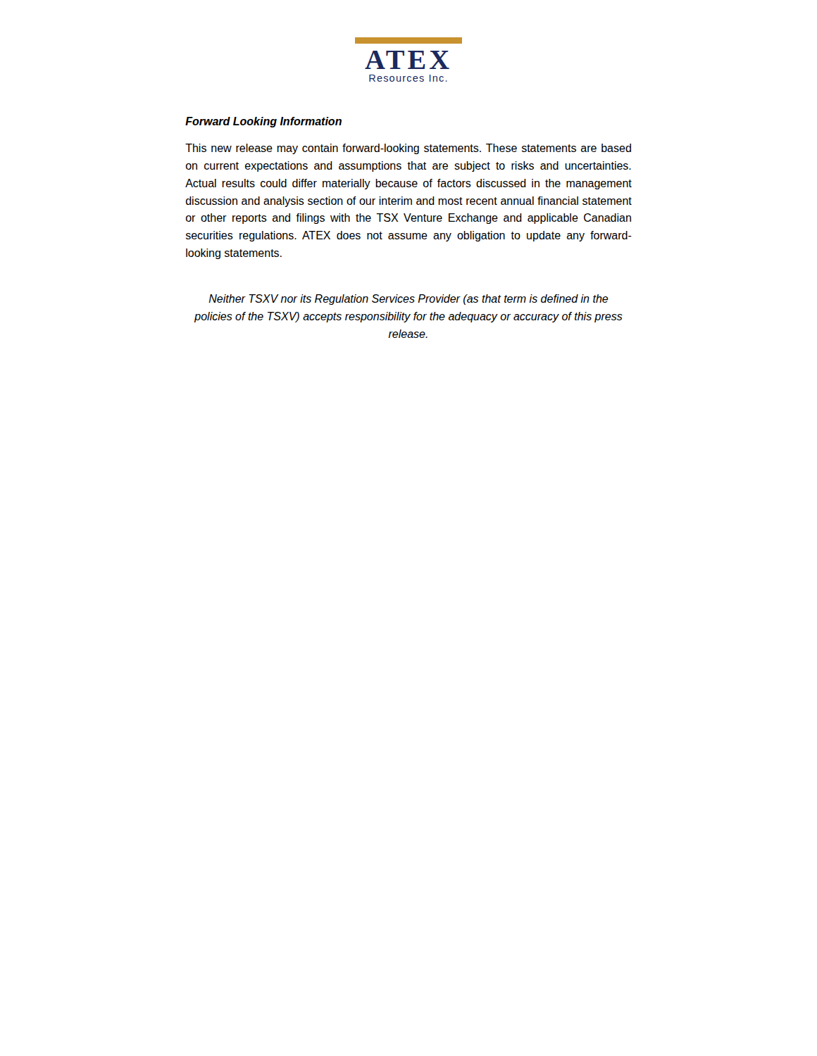ATEX
Resources Inc.
Forward Looking Information
This new release may contain forward-looking statements. These statements are based on current expectations and assumptions that are subject to risks and uncertainties. Actual results could differ materially because of factors discussed in the management discussion and analysis section of our interim and most recent annual financial statement or other reports and filings with the TSX Venture Exchange and applicable Canadian securities regulations. ATEX does not assume any obligation to update any forward-looking statements.
Neither TSXV nor its Regulation Services Provider (as that term is defined in the policies of the TSXV) accepts responsibility for the adequacy or accuracy of this press release.